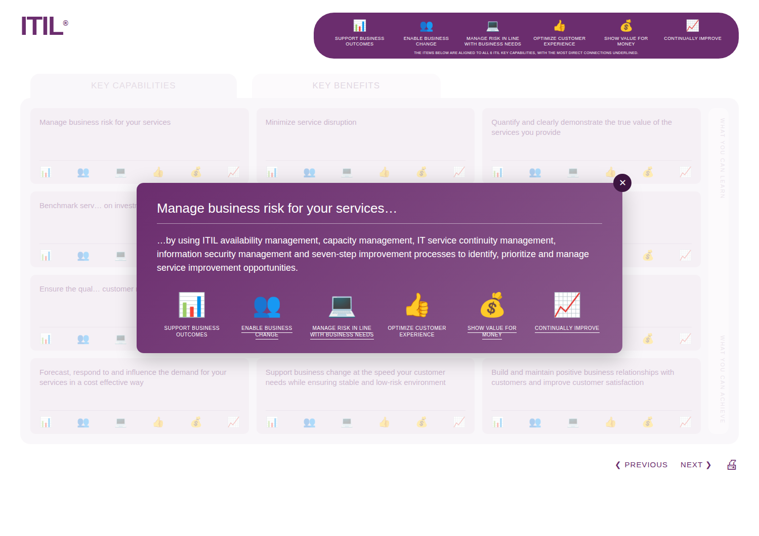ITIL®
📊Support Business Outcomes
👥Enable Business Change
💻Manage Risk in Line with Business Needs
👍Optimize Customer Experience
💰Show Value for Money
📈Continually Improve
The items below are aligned to all 6 ITIL key capabilities, with the most direct connections underlined.
Key Capabilities
Key Benefits
Manage business risk for your services
📊👥💻👍💰📈
Minimize service disruption
📊👥💻👍💰📈
Quantify and clearly demonstrate the true value of the services you provide
📊👥💻👍💰📈
Benchmark serv… on investment
📊👥💻👍💰📈
📊👥💻👍💰📈
…onsumption
📊👥💻👍💰📈
Ensure the qual… customer needs
📊👥💻👍💰📈
📊👥💻👍💰📈
…r customers are …ervice failures
📊👥💻👍💰📈
Forecast, respond to and influence the demand for your services in a cost effective way
📊👥💻👍💰📈
Support business change at the speed your customer needs while ensuring stable and low-risk environment
📊👥💻👍💰📈
Build and maintain positive business relationships with customers and improve customer satisfaction
📊👥💻👍💰📈
What you can learn What you can achieve
✕
Manage business risk for your services…
…by using ITIL availability management, capacity management, IT service continuity management, information security management and seven-step improvement processes to identify, prioritize and manage service improvement opportunities.
📊Support Business Outcomes
👥Enable Business Change
💻Manage Risk in Line with Business Needs
👍Optimize Customer Experience
💰Show Value for Money
📈Continually Improve
❮ Previous Next ❯ 🖨